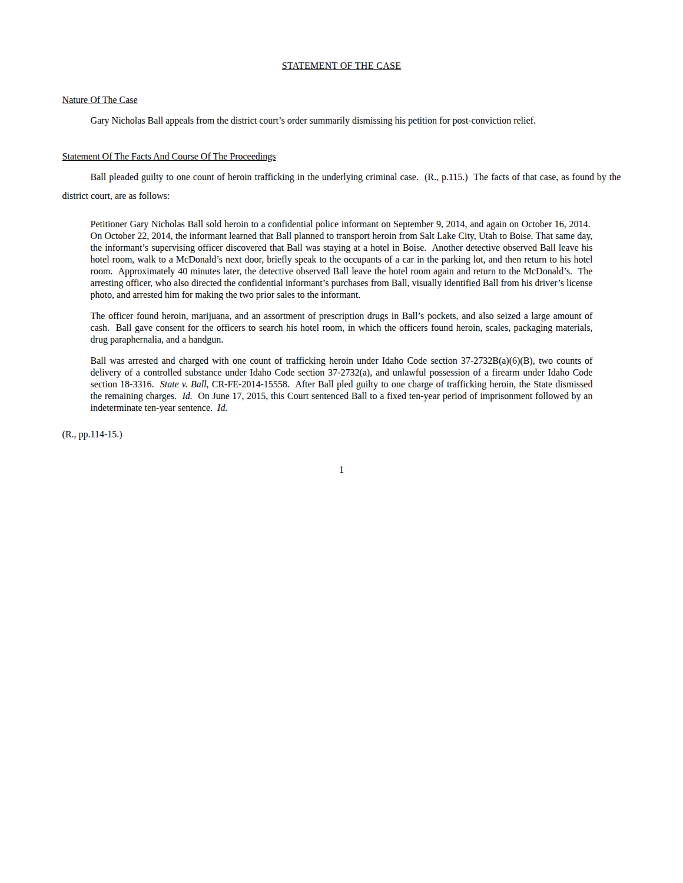STATEMENT OF THE CASE
Nature Of The Case
Gary Nicholas Ball appeals from the district court’s order summarily dismissing his petition for post-conviction relief.
Statement Of The Facts And Course Of The Proceedings
Ball pleaded guilty to one count of heroin trafficking in the underlying criminal case. (R., p.115.) The facts of that case, as found by the district court, are as follows:
Petitioner Gary Nicholas Ball sold heroin to a confidential police informant on September 9, 2014, and again on October 16, 2014. On October 22, 2014, the informant learned that Ball planned to transport heroin from Salt Lake City, Utah to Boise. That same day, the informant’s supervising officer discovered that Ball was staying at a hotel in Boise. Another detective observed Ball leave his hotel room, walk to a McDonald’s next door, briefly speak to the occupants of a car in the parking lot, and then return to his hotel room. Approximately 40 minutes later, the detective observed Ball leave the hotel room again and return to the McDonald’s. The arresting officer, who also directed the confidential informant’s purchases from Ball, visually identified Ball from his driver’s license photo, and arrested him for making the two prior sales to the informant.
The officer found heroin, marijuana, and an assortment of prescription drugs in Ball’s pockets, and also seized a large amount of cash. Ball gave consent for the officers to search his hotel room, in which the officers found heroin, scales, packaging materials, drug paraphernalia, and a handgun.
Ball was arrested and charged with one count of trafficking heroin under Idaho Code section 37-2732B(a)(6)(B), two counts of delivery of a controlled substance under Idaho Code section 37-2732(a), and unlawful possession of a firearm under Idaho Code section 18-3316. State v. Ball, CR-FE-2014-15558. After Ball pled guilty to one charge of trafficking heroin, the State dismissed the remaining charges. Id. On June 17, 2015, this Court sentenced Ball to a fixed ten-year period of imprisonment followed by an indeterminate ten-year sentence. Id.
(R., pp.114-15.)
1